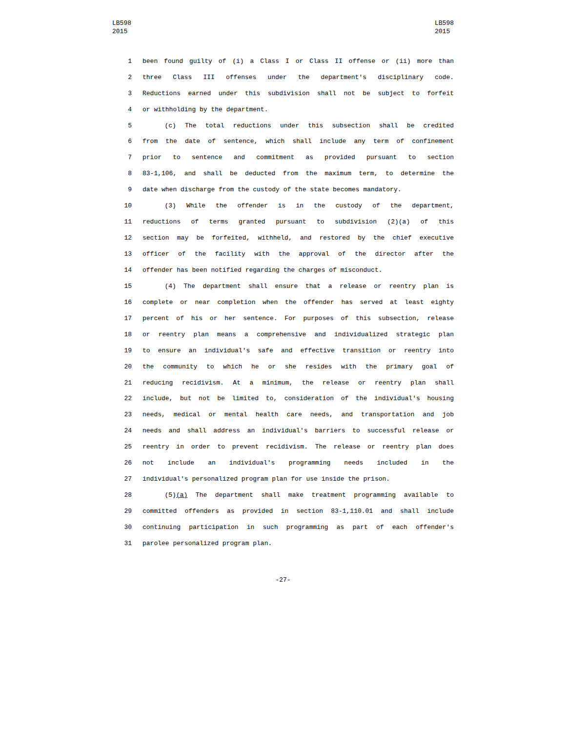LB598
2015
LB598
2015
1
been found guilty of (i) a Class I or Class II offense or (ii) more than
2
three Class III offenses under the department's disciplinary code.
3
Reductions earned under this subdivision shall not be subject to forfeit
4
or withholding by the department.
5
(c) The total reductions under this subsection shall be credited
6
from the date of sentence, which shall include any term of confinement
7
prior to sentence and commitment as provided pursuant to section
8
83-1,106, and shall be deducted from the maximum term, to determine the
9
date when discharge from the custody of the state becomes mandatory.
10
(3) While the offender is in the custody of the department,
11
reductions of terms granted pursuant to subdivision (2)(a) of this
12
section may be forfeited, withheld, and restored by the chief executive
13
officer of the facility with the approval of the director after the
14
offender has been notified regarding the charges of misconduct.
15
(4) The department shall ensure that a release or reentry plan is
16
complete or near completion when the offender has served at least eighty
17
percent of his or her sentence. For purposes of this subsection, release
18
or reentry plan means a comprehensive and individualized strategic plan
19
to ensure an individual's safe and effective transition or reentry into
20
the community to which he or she resides with the primary goal of
21
reducing recidivism. At a minimum, the release or reentry plan shall
22
include, but not be limited to, consideration of the individual's housing
23
needs, medical or mental health care needs, and transportation and job
24
needs and shall address an individual's barriers to successful release or
25
reentry in order to prevent recidivism. The release or reentry plan does
26
not include an individual's programming needs included in the
27
individual's personalized program plan for use inside the prison.
28
(5)(a) The department shall make treatment programming available to
29
committed offenders as provided in section 83-1,110.01 and shall include
30
continuing participation in such programming as part of each offender's
31
parolee personalized program plan.
-27-